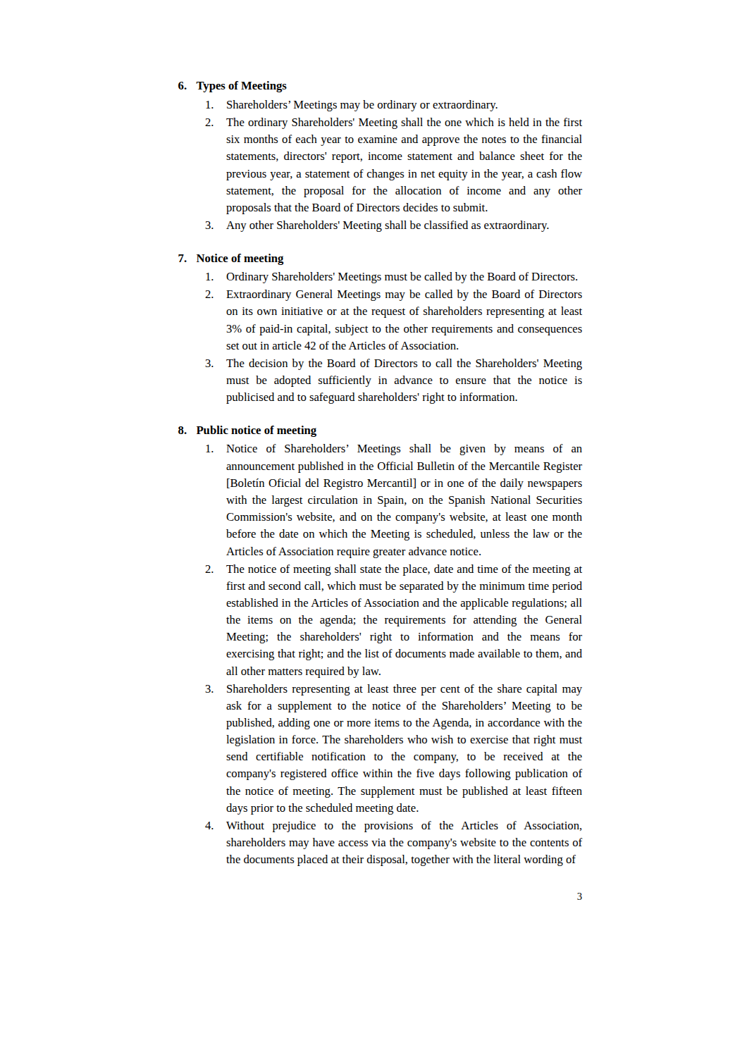Types of Meetings
Shareholders’ Meetings may be ordinary or extraordinary.
The ordinary Shareholders' Meeting shall the one which is held in the first six months of each year to examine and approve the notes to the financial statements, directors' report, income statement and balance sheet for the previous year, a statement of changes in net equity in the year, a cash flow statement, the proposal for the allocation of income and any other proposals that the Board of Directors decides to submit.
Any other Shareholders' Meeting shall be classified as extraordinary.
Notice of meeting
Ordinary Shareholders' Meetings must be called by the Board of Directors.
Extraordinary General Meetings may be called by the Board of Directors on its own initiative or at the request of shareholders representing at least 3% of paid-in capital, subject to the other requirements and consequences set out in article 42 of the Articles of Association.
The decision by the Board of Directors to call the Shareholders' Meeting must be adopted sufficiently in advance to ensure that the notice is publicised and to safeguard shareholders' right to information.
Public notice of meeting
Notice of Shareholders’ Meetings shall be given by means of an announcement published in the Official Bulletin of the Mercantile Register [Boletín Oficial del Registro Mercantil] or in one of the daily newspapers with the largest circulation in Spain, on the Spanish National Securities Commission's website, and on the company's website, at least one month before the date on which the Meeting is scheduled, unless the law or the Articles of Association require greater advance notice.
The notice of meeting shall state the place, date and time of the meeting at first and second call, which must be separated by the minimum time period established in the Articles of Association and the applicable regulations; all the items on the agenda; the requirements for attending the General Meeting; the shareholders' right to information and the means for exercising that right; and the list of documents made available to them, and all other matters required by law.
Shareholders representing at least three per cent of the share capital may ask for a supplement to the notice of the Shareholders’ Meeting to be published, adding one or more items to the Agenda, in accordance with the legislation in force. The shareholders who wish to exercise that right must send certifiable notification to the company, to be received at the company's registered office within the five days following publication of the notice of meeting. The supplement must be published at least fifteen days prior to the scheduled meeting date.
Without prejudice to the provisions of the Articles of Association, shareholders may have access via the company's website to the contents of the documents placed at their disposal, together with the literal wording of
3